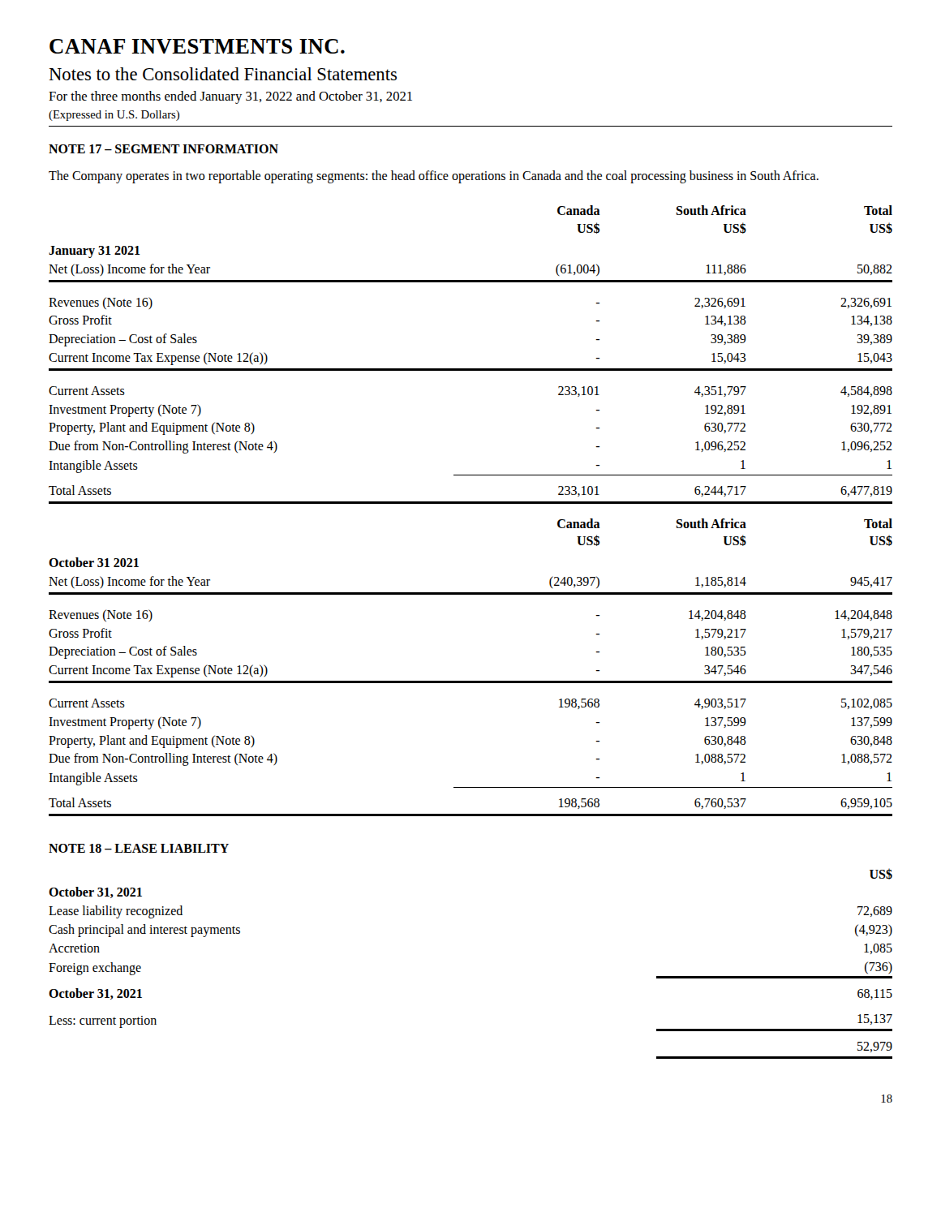CANAF INVESTMENTS INC.
Notes to the Consolidated Financial Statements
For the three months ended January 31, 2022 and October 31, 2021
(Expressed in U.S. Dollars)
NOTE 17 – SEGMENT INFORMATION
The Company operates in two reportable operating segments: the head office operations in Canada and the coal processing business in South Africa.
| | Canada | South Africa | Total |
| | US$ | US$ | US$ |
| January 31 2021 | | | |
| Net (Loss) Income for the Year | (61,004) | 111,886 | 50,882 |
| Revenues (Note 16) | - | 2,326,691 | 2,326,691 |
| Gross Profit | - | 134,138 | 134,138 |
| Depreciation – Cost of Sales | - | 39,389 | 39,389 |
| Current Income Tax Expense (Note 12(a)) | - | 15,043 | 15,043 |
| Current Assets | 233,101 | 4,351,797 | 4,584,898 |
| Investment Property (Note 7) | - | 192,891 | 192,891 |
| Property, Plant and Equipment (Note 8) | - | 630,772 | 630,772 |
| Due from Non-Controlling Interest (Note 4) | - | 1,096,252 | 1,096,252 |
| Intangible Assets | - | 1 | 1 |
| Total Assets | 233,101 | 6,244,717 | 6,477,819 |
| | Canada | South Africa | Total |
| | US$ | US$ | US$ |
| October 31 2021 | | | |
| Net (Loss) Income for the Year | (240,397) | 1,185,814 | 945,417 |
| Revenues (Note 16) | - | 14,204,848 | 14,204,848 |
| Gross Profit | - | 1,579,217 | 1,579,217 |
| Depreciation – Cost of Sales | - | 180,535 | 180,535 |
| Current Income Tax Expense (Note 12(a)) | - | 347,546 | 347,546 |
| Current Assets | 198,568 | 4,903,517 | 5,102,085 |
| Investment Property (Note 7) | - | 137,599 | 137,599 |
| Property, Plant and Equipment (Note 8) | - | 630,848 | 630,848 |
| Due from Non-Controlling Interest (Note 4) | - | 1,088,572 | 1,088,572 |
| Intangible Assets | - | 1 | 1 |
| Total Assets | 198,568 | 6,760,537 | 6,959,105 |
NOTE 18 – LEASE LIABILITY
| | US$ |
| October 31, 2021 | |
| Lease liability recognized | 72,689 |
| Cash principal and interest payments | (4,923) |
| Accretion | 1,085 |
| Foreign exchange | (736) |
| October 31, 2021 | 68,115 |
| Less: current portion | 15,137 |
| | 52,979 |
18